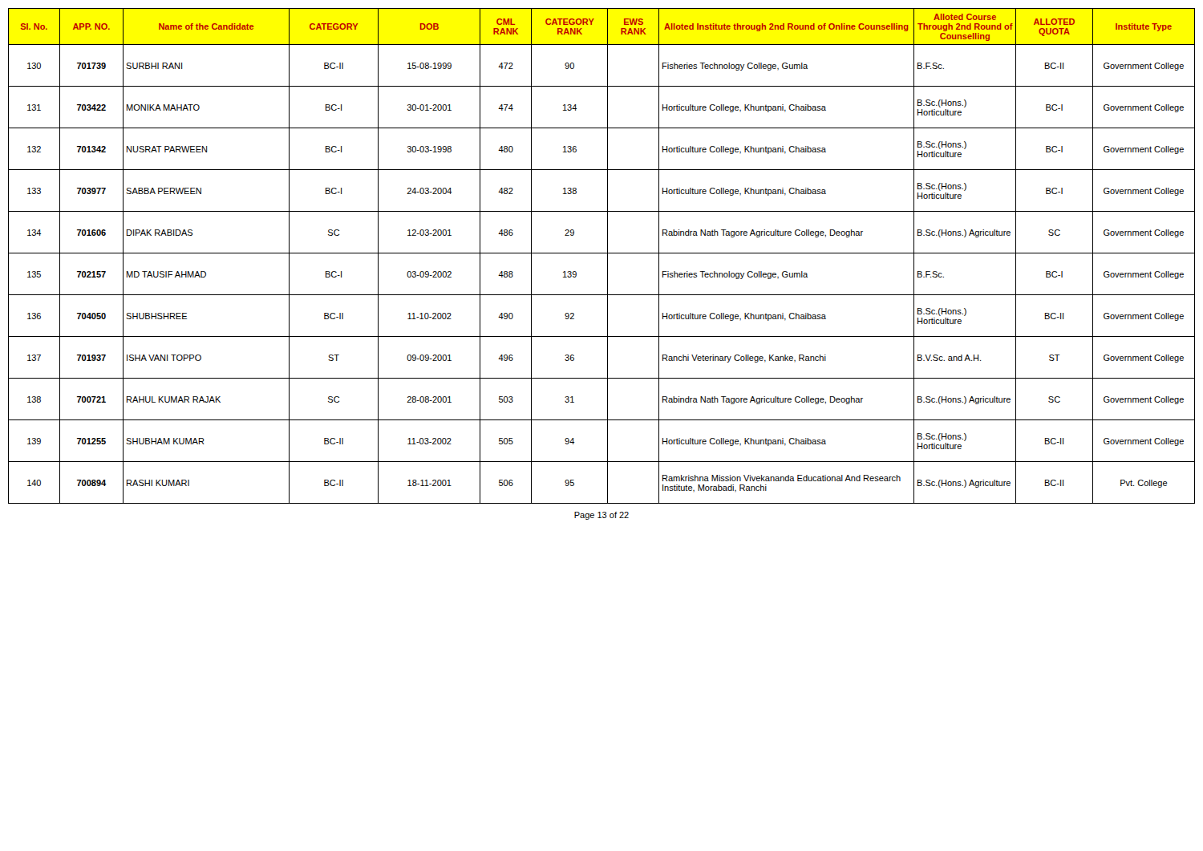| Sl. No. | APP. NO. | Name of the Candidate | CATEGORY | DOB | CML RANK | CATEGORY RANK | EWS RANK | Alloted Institute through 2nd Round of Online Counselling | Alloted Course Through 2nd Round of Counselling | ALLOTED QUOTA | Institute Type |
| --- | --- | --- | --- | --- | --- | --- | --- | --- | --- | --- | --- |
| 130 | 701739 | SURBHI RANI | BC-II | 15-08-1999 | 472 | 90 | | Fisheries Technology College, Gumla | B.F.Sc. | BC-II | Government College |
| 131 | 703422 | MONIKA MAHATO | BC-I | 30-01-2001 | 474 | 134 | | Horticulture College, Khuntpani, Chaibasa | B.Sc.(Hons.) Horticulture | BC-I | Government College |
| 132 | 701342 | NUSRAT PARWEEN | BC-I | 30-03-1998 | 480 | 136 | | Horticulture College, Khuntpani, Chaibasa | B.Sc.(Hons.) Horticulture | BC-I | Government College |
| 133 | 703977 | SABBA PERWEEN | BC-I | 24-03-2004 | 482 | 138 | | Horticulture College, Khuntpani, Chaibasa | B.Sc.(Hons.) Horticulture | BC-I | Government College |
| 134 | 701606 | DIPAK RABIDAS | SC | 12-03-2001 | 486 | 29 | | Rabindra Nath Tagore Agriculture College, Deoghar | B.Sc.(Hons.) Agriculture | SC | Government College |
| 135 | 702157 | MD TAUSIF AHMAD | BC-I | 03-09-2002 | 488 | 139 | | Fisheries Technology College, Gumla | B.F.Sc. | BC-I | Government College |
| 136 | 704050 | SHUBHSHREE | BC-II | 11-10-2002 | 490 | 92 | | Horticulture College, Khuntpani, Chaibasa | B.Sc.(Hons.) Horticulture | BC-II | Government College |
| 137 | 701937 | ISHA VANI TOPPO | ST | 09-09-2001 | 496 | 36 | | Ranchi Veterinary College, Kanke, Ranchi | B.V.Sc. and A.H. | ST | Government College |
| 138 | 700721 | RAHUL KUMAR RAJAK | SC | 28-08-2001 | 503 | 31 | | Rabindra Nath Tagore Agriculture College, Deoghar | B.Sc.(Hons.) Agriculture | SC | Government College |
| 139 | 701255 | SHUBHAM KUMAR | BC-II | 11-03-2002 | 505 | 94 | | Horticulture College, Khuntpani, Chaibasa | B.Sc.(Hons.) Horticulture | BC-II | Government College |
| 140 | 700894 | RASHI KUMARI | BC-II | 18-11-2001 | 506 | 95 | | Ramkrishna Mission Vivekananda Educational And Research Institute, Morabadi, Ranchi | B.Sc.(Hons.) Agriculture | BC-II | Pvt. College |
Page 13 of 22